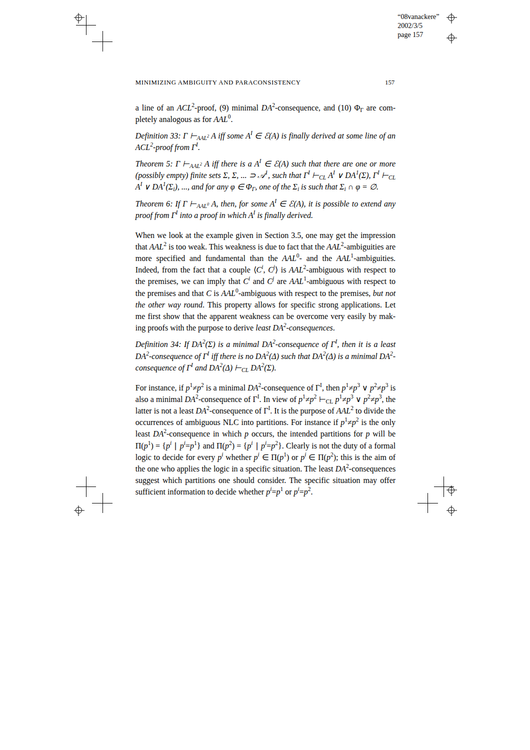“08vanackere”
2002/3/5
page 157
Minimizing ambiguity and paraconsistency 157
a line of an ACL2-proof, (9) minimal DA2-consequence, and (10) ΦΓ are completely analogous as for AAL0.
Definition 33: Γ ⊢AAL2 A iff some AI ∈ ℰ(A) is finally derived at some line of an ACL2-proof from ΓI.
Theorem 5: Γ ⊢AAL2 A iff there is a AI ∈ ℰ(A) such that there are one or more (possibly empty) finite sets Σ, Σ, ... ⊃ 𝒜1, such that ΓI ⊢CL AI ∨ DA1(Σ), ΓI ⊢CL AI ∨ DA1(Σi), ..., and for any φ ∈ ΦΓ, one of the Σi is such that Σi ∩ φ = ∅.
Theorem 6: If Γ ⊢AAL0 A, then, for some AI ∈ ℰ(A), it is possible to extend any proof from ΓI into a proof in which AI is finally derived.
When we look at the example given in Section 3.5, one may get the impression that AAL2 is too weak. This weakness is due to fact that the AAL2-ambiguities are more specified and fundamental than the AAL0- and the AAL1-ambiguities. Indeed, from the fact that a couple ⟨Ci, Cj⟩ is AAL2-ambiguous with respect to the premises, we can imply that Ci and Cj are AAL1-ambiguous with respect to the premises and that C is AAL0-ambiguous with respect to the premises, but not the other way round. This property allows for specific strong applications. Let me first show that the apparent weakness can be overcome very easily by making proofs with the purpose to derive least DA2-consequences.
Definition 34: If DA2(Σ) is a minimal DA2-consequence of ΓI, then it is a least DA2-consequence of ΓI iff there is no DA2(Δ) such that DA2(Δ) is a minimal DA2-consequence of ΓI and DA2(Δ) ⊢CL DA2(Σ).
For instance, if p1≠p2 is a minimal DA2-consequence of ΓI, then p1≠p3 ∨ p2≠p3 is also a minimal DA2-consequence of ΓI. In view of p1≠p2 ⊢CL p1≠p3 ∨ p2≠p3, the latter is not a least DA2-consequence of ΓI. It is the purpose of AAL2 to divide the occurrences of ambiguous NLC into partitions. For instance if p1≠p2 is the only least DA2-consequence in which p occurs, the intended partitions for p will be Π(p1) = {pi ∣ pi=p1} and Π(p2) = {pi ∣ pi=p2}. Clearly is not the duty of a formal logic to decide for every pi whether pi ∈ Π(p1) or pi ∈ Π(p2); this is the aim of the one who applies the logic in a specific situation. The least DA2-consequences suggest which partitions one should consider. The specific situation may offer sufficient information to decide whether pi=p1 or pi=p2.